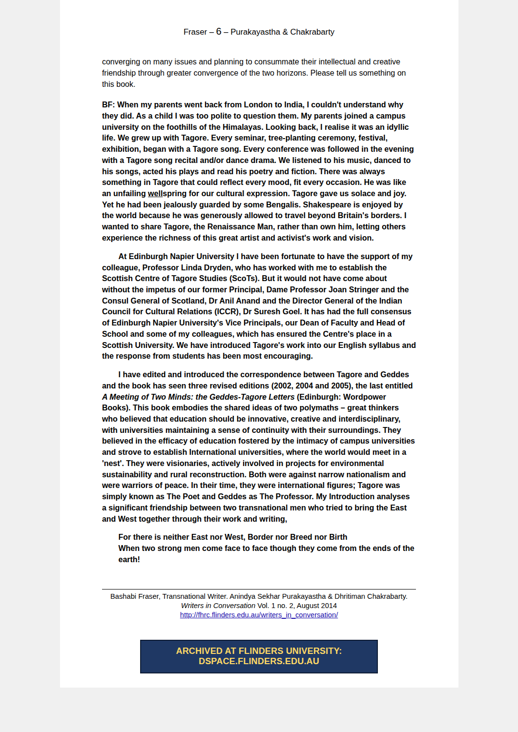Fraser – 6 – Purakayastha & Chakrabarty
converging on many issues and planning to consummate their intellectual and creative friendship through greater convergence of the two horizons. Please tell us something on this book.
BF: When my parents went back from London to India, I couldn't understand why they did. As a child I was too polite to question them. My parents joined a campus university on the foothills of the Himalayas. Looking back, I realise it was an idyllic life. We grew up with Tagore. Every seminar, tree-planting ceremony, festival, exhibition, began with a Tagore song. Every conference was followed in the evening with a Tagore song recital and/or dance drama. We listened to his music, danced to his songs, acted his plays and read his poetry and fiction. There was always something in Tagore that could reflect every mood, fit every occasion. He was like an unfailing wellspring for our cultural expression. Tagore gave us solace and joy. Yet he had been jealously guarded by some Bengalis. Shakespeare is enjoyed by the world because he was generously allowed to travel beyond Britain's borders. I wanted to share Tagore, the Renaissance Man, rather than own him, letting others experience the richness of this great artist and activist's work and vision.
At Edinburgh Napier University I have been fortunate to have the support of my colleague, Professor Linda Dryden, who has worked with me to establish the Scottish Centre of Tagore Studies (ScoTs). But it would not have come about without the impetus of our former Principal, Dame Professor Joan Stringer and the Consul General of Scotland, Dr Anil Anand and the Director General of the Indian Council for Cultural Relations (ICCR), Dr Suresh Goel. It has had the full consensus of Edinburgh Napier University's Vice Principals, our Dean of Faculty and Head of School and some of my colleagues, which has ensured the Centre's place in a Scottish University. We have introduced Tagore's work into our English syllabus and the response from students has been most encouraging.
I have edited and introduced the correspondence between Tagore and Geddes and the book has seen three revised editions (2002, 2004 and 2005), the last entitled A Meeting of Two Minds: the Geddes-Tagore Letters (Edinburgh: Wordpower Books). This book embodies the shared ideas of two polymaths – great thinkers who believed that education should be innovative, creative and interdisciplinary, with universities maintaining a sense of continuity with their surroundings. They believed in the efficacy of education fostered by the intimacy of campus universities and strove to establish International universities, where the world would meet in a 'nest'. They were visionaries, actively involved in projects for environmental sustainability and rural reconstruction. Both were against narrow nationalism and were warriors of peace. In their time, they were international figures; Tagore was simply known as The Poet and Geddes as The Professor. My Introduction analyses a significant friendship between two transnational men who tried to bring the East and West together through their work and writing,
For there is neither East nor West, Border nor Breed nor Birth
When two strong men come face to face though they come from the ends of the earth!
Bashabi Fraser, Transnational Writer. Anindya Sekhar Purakayastha & Dhritiman Chakrabarty.
Writers in Conversation Vol. 1 no. 2, August 2014
http://fhrc.flinders.edu.au/writers_in_conversation/
ARCHIVED AT FLINDERS UNIVERSITY: DSPACE.FLINDERS.EDU.AU